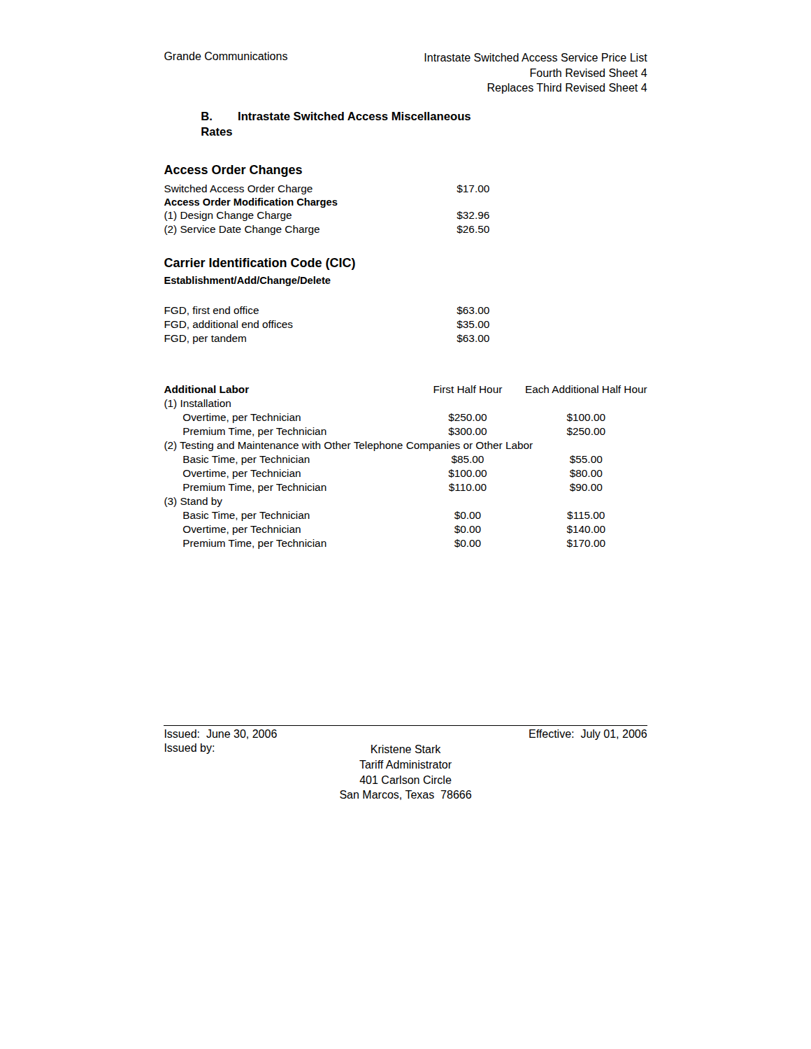Grande Communications
Intrastate Switched Access Service Price List
Fourth Revised Sheet 4
Replaces Third Revised Sheet 4
B. Intrastate Switched Access Miscellaneous
Rates
Access Order Changes
| Switched Access Order Charge | $17.00 | |
| Access Order Modification Charges | | |
| (1) Design Change Charge | $32.96 | |
| (2) Service Date Change Charge | $26.50 | |
Carrier Identification Code (CIC)
Establishment/Add/Change/Delete
| FGD, first end office | $63.00 | |
| FGD, additional end offices | $35.00 | |
| FGD, per tandem | $63.00 | |
| Additional Labor | First Half Hour | Each Additional Half Hour |
| (1) Installation | | |
| Overtime, per Technician | $250.00 | $100.00 |
| Premium Time, per Technician | $300.00 | $250.00 |
| (2) Testing and Maintenance with Other Telephone Companies or Other Labor |
| Basic Time, per Technician | $85.00 | $55.00 |
| Overtime, per Technician | $100.00 | $80.00 |
| Premium Time, per Technician | $110.00 | $90.00 |
| (3) Stand by | | |
| Basic Time, per Technician | $0.00 | $115.00 |
| Overtime, per Technician | $0.00 | $140.00 |
| Premium Time, per Technician | $0.00 | $170.00 |
Issued: June 30, 2006 Effective: July 01, 2006
Issued by:
Kristene Stark
Tariff Administrator
401 Carlson Circle
San Marcos, Texas 78666